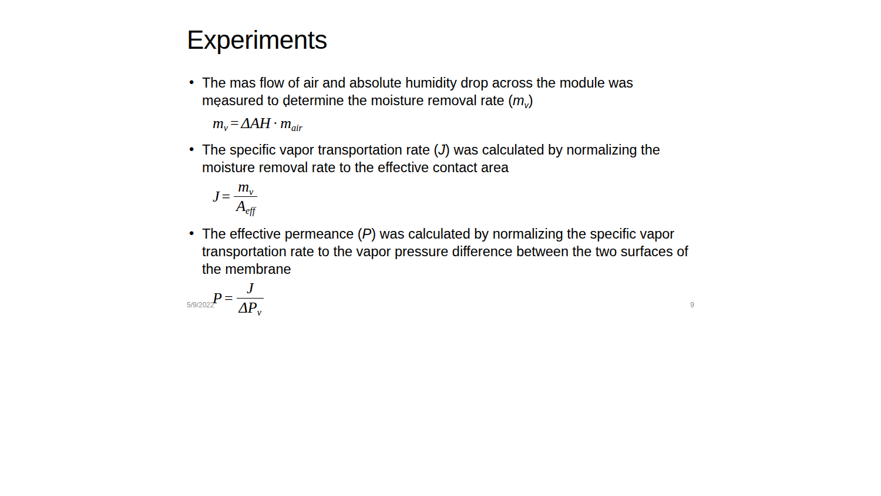Experiments
The mas flow of air and absolute humidity drop across the module was measured to determine the moisture removal rate (mv)
mv=ΔAH·mair
The specific vapor transportation rate (J) was calculated by normalizing the moisture removal rate to the effective contact area
J=mv Aeff
The effective permeance (P) was calculated by normalizing the specific vapor transportation rate to the vapor pressure difference between the two surfaces of the membrane
P=JΔPv
5/9/2022 9